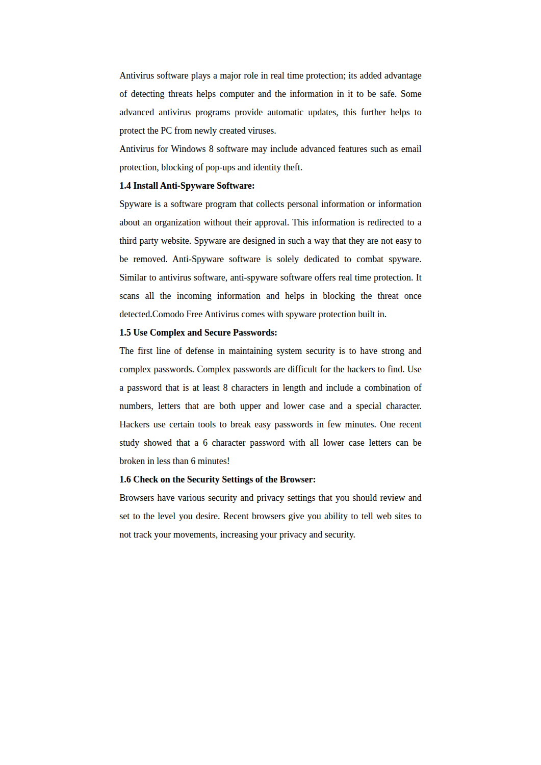Antivirus software plays a major role in real time protection; its added advantage of detecting threats helps computer and the information in it to be safe. Some advanced antivirus programs provide automatic updates, this further helps to protect the PC from newly created viruses.
Antivirus for Windows 8 software may include advanced features such as email protection, blocking of pop-ups and identity theft.
1.4 Install Anti-Spyware Software:
Spyware is a software program that collects personal information or information about an organization without their approval. This information is redirected to a third party website. Spyware are designed in such a way that they are not easy to be removed. Anti-Spyware software is solely dedicated to combat spyware. Similar to antivirus software, anti-spyware software offers real time protection. It scans all the incoming information and helps in blocking the threat once detected.Comodo Free Antivirus comes with spyware protection built in.
1.5 Use Complex and Secure Passwords:
The first line of defense in maintaining system security is to have strong and complex passwords. Complex passwords are difficult for the hackers to find. Use a password that is at least 8 characters in length and include a combination of numbers, letters that are both upper and lower case and a special character. Hackers use certain tools to break easy passwords in few minutes. One recent study showed that a 6 character password with all lower case letters can be broken in less than 6 minutes!
1.6 Check on the Security Settings of the Browser:
Browsers have various security and privacy settings that you should review and set to the level you desire. Recent browsers give you ability to tell web sites to not track your movements, increasing your privacy and security.